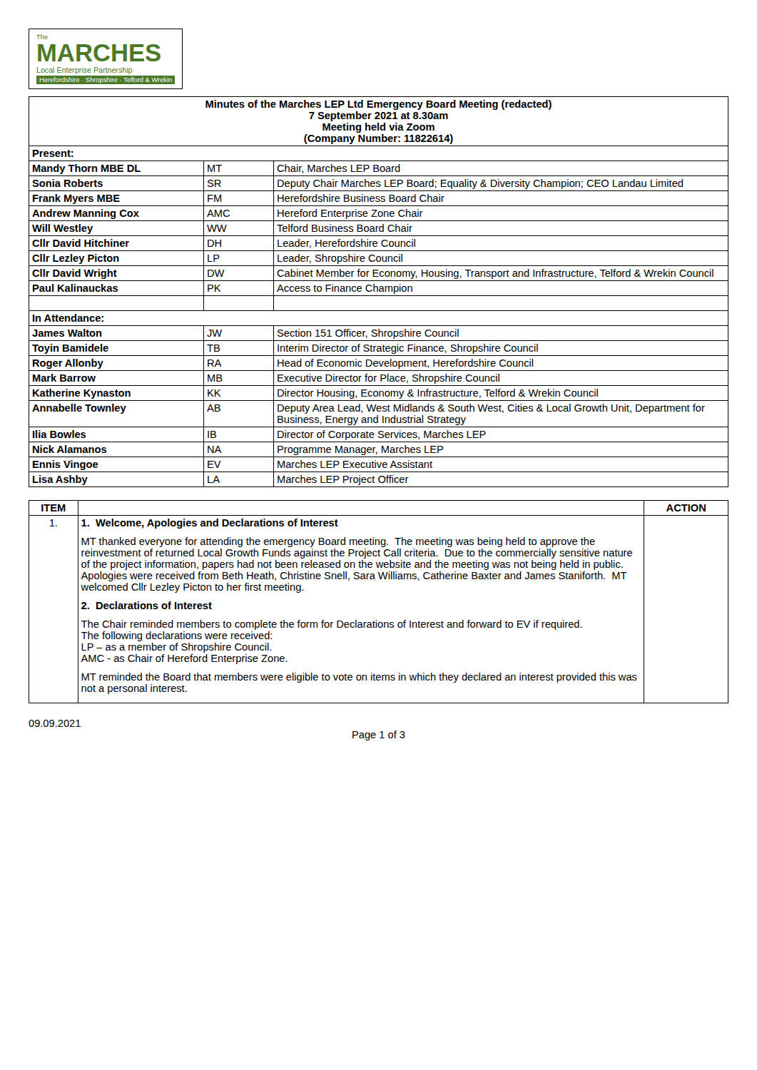The
MARCHES
Local Enterprise Partnership
Herefordshire · Shropshire · Telford & Wrekin
| Minutes of the Marches LEP Ltd Emergency Board Meeting (redacted) 7 September 2021 at 8.30am Meeting held via Zoom (Company Number: 11822614) |
| Present: |
| Mandy Thorn MBE DL | MT | Chair, Marches LEP Board |
| Sonia Roberts | SR | Deputy Chair Marches LEP Board; Equality & Diversity Champion; CEO Landau Limited |
| Frank Myers MBE | FM | Herefordshire Business Board Chair |
| Andrew Manning Cox | AMC | Hereford Enterprise Zone Chair |
| Will Westley | WW | Telford Business Board Chair |
| Cllr David Hitchiner | DH | Leader, Herefordshire Council |
| Cllr Lezley Picton | LP | Leader, Shropshire Council |
| Cllr David Wright | DW | Cabinet Member for Economy, Housing, Transport and Infrastructure, Telford & Wrekin Council |
| Paul Kalinauckas | PK | Access to Finance Champion |
| In Attendance: |
| James Walton | JW | Section 151 Officer, Shropshire Council |
| Toyin Bamidele | TB | Interim Director of Strategic Finance, Shropshire Council |
| Roger Allonby | RA | Head of Economic Development, Herefordshire Council |
| Mark Barrow | MB | Executive Director for Place, Shropshire Council |
| Katherine Kynaston | KK | Director Housing, Economy & Infrastructure, Telford & Wrekin Council |
| Annabelle Townley | AB | Deputy Area Lead, West Midlands & South West, Cities & Local Growth Unit, Department for Business, Energy and Industrial Strategy |
| Ilia Bowles | IB | Director of Corporate Services, Marches LEP |
| Nick Alamanos | NA | Programme Manager, Marches LEP |
| Ennis Vingoe | EV | Marches LEP Executive Assistant |
| Lisa Ashby | LA | Marches LEP Project Officer |
| ITEM | | ACTION |
| --- | --- | --- |
| 1. | 1. Welcome, Apologies and Declarations of Interest MT thanked everyone for attending the emergency Board meeting. The meeting was being held to approve the reinvestment of returned Local Growth Funds against the Project Call criteria. Due to the commercially sensitive nature of the project information, papers had not been released on the website and the meeting was not being held in public. Apologies were received from Beth Heath, Christine Snell, Sara Williams, Catherine Baxter and James Staniforth. MT welcomed Cllr Lezley Picton to her first meeting. 2. Declarations of Interest The Chair reminded members to complete the form for Declarations of Interest and forward to EV if required. The following declarations were received: LP – as a member of Shropshire Council. AMC - as Chair of Hereford Enterprise Zone. MT reminded the Board that members were eligible to vote on items in which they declared an interest provided this was not a personal interest. | |
09.09.2021
Page 1 of 3